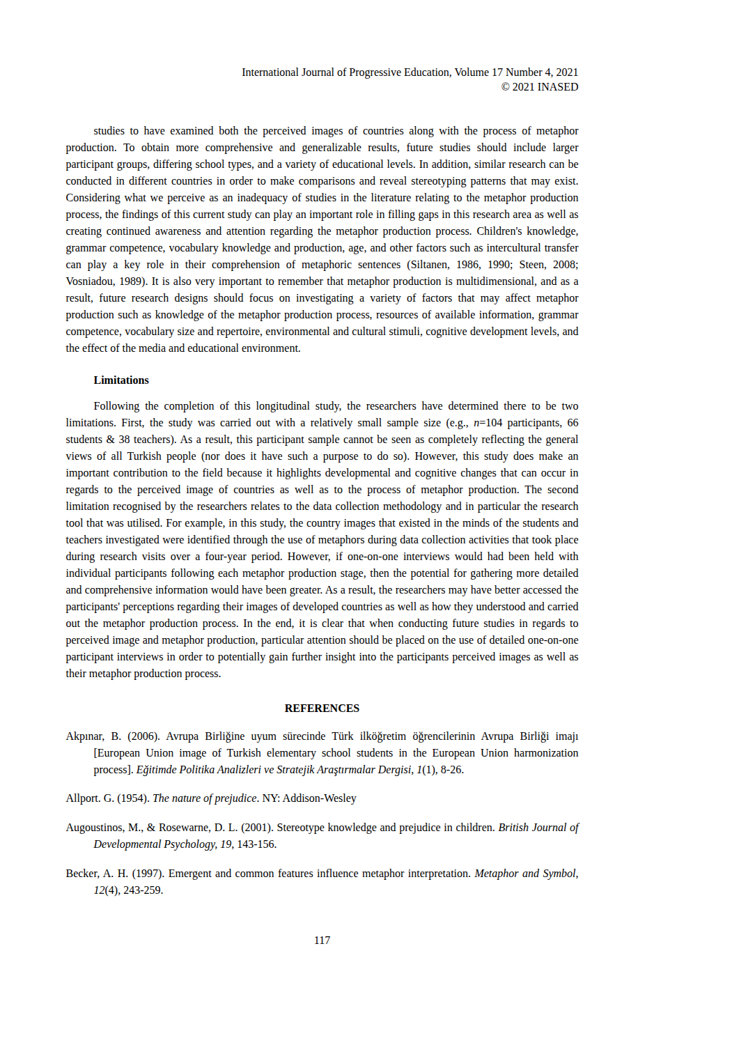International Journal of Progressive Education, Volume 17 Number 4, 2021
© 2021 INASED
studies to have examined both the perceived images of countries along with the process of metaphor production. To obtain more comprehensive and generalizable results, future studies should include larger participant groups, differing school types, and a variety of educational levels. In addition, similar research can be conducted in different countries in order to make comparisons and reveal stereotyping patterns that may exist. Considering what we perceive as an inadequacy of studies in the literature relating to the metaphor production process, the findings of this current study can play an important role in filling gaps in this research area as well as creating continued awareness and attention regarding the metaphor production process. Children's knowledge, grammar competence, vocabulary knowledge and production, age, and other factors such as intercultural transfer can play a key role in their comprehension of metaphoric sentences (Siltanen, 1986, 1990; Steen, 2008; Vosniadou, 1989). It is also very important to remember that metaphor production is multidimensional, and as a result, future research designs should focus on investigating a variety of factors that may affect metaphor production such as knowledge of the metaphor production process, resources of available information, grammar competence, vocabulary size and repertoire, environmental and cultural stimuli, cognitive development levels, and the effect of the media and educational environment.
Limitations
Following the completion of this longitudinal study, the researchers have determined there to be two limitations. First, the study was carried out with a relatively small sample size (e.g., n=104 participants, 66 students & 38 teachers). As a result, this participant sample cannot be seen as completely reflecting the general views of all Turkish people (nor does it have such a purpose to do so). However, this study does make an important contribution to the field because it highlights developmental and cognitive changes that can occur in regards to the perceived image of countries as well as to the process of metaphor production. The second limitation recognised by the researchers relates to the data collection methodology and in particular the research tool that was utilised. For example, in this study, the country images that existed in the minds of the students and teachers investigated were identified through the use of metaphors during data collection activities that took place during research visits over a four-year period. However, if one-on-one interviews would had been held with individual participants following each metaphor production stage, then the potential for gathering more detailed and comprehensive information would have been greater. As a result, the researchers may have better accessed the participants' perceptions regarding their images of developed countries as well as how they understood and carried out the metaphor production process. In the end, it is clear that when conducting future studies in regards to perceived image and metaphor production, particular attention should be placed on the use of detailed one-on-one participant interviews in order to potentially gain further insight into the participants perceived images as well as their metaphor production process.
REFERENCES
Akpınar, B. (2006). Avrupa Birliğine uyum sürecinde Türk ilköğretim öğrencilerinin Avrupa Birliği imajı [European Union image of Turkish elementary school students in the European Union harmonization process]. Eğitimde Politika Analizleri ve Stratejik Araştırmalar Dergisi, 1(1), 8-26.
Allport. G. (1954). The nature of prejudice. NY: Addison-Wesley
Augoustinos, M., & Rosewarne, D. L. (2001). Stereotype knowledge and prejudice in children. British Journal of Developmental Psychology, 19, 143-156.
Becker, A. H. (1997). Emergent and common features influence metaphor interpretation. Metaphor and Symbol, 12(4), 243-259.
117